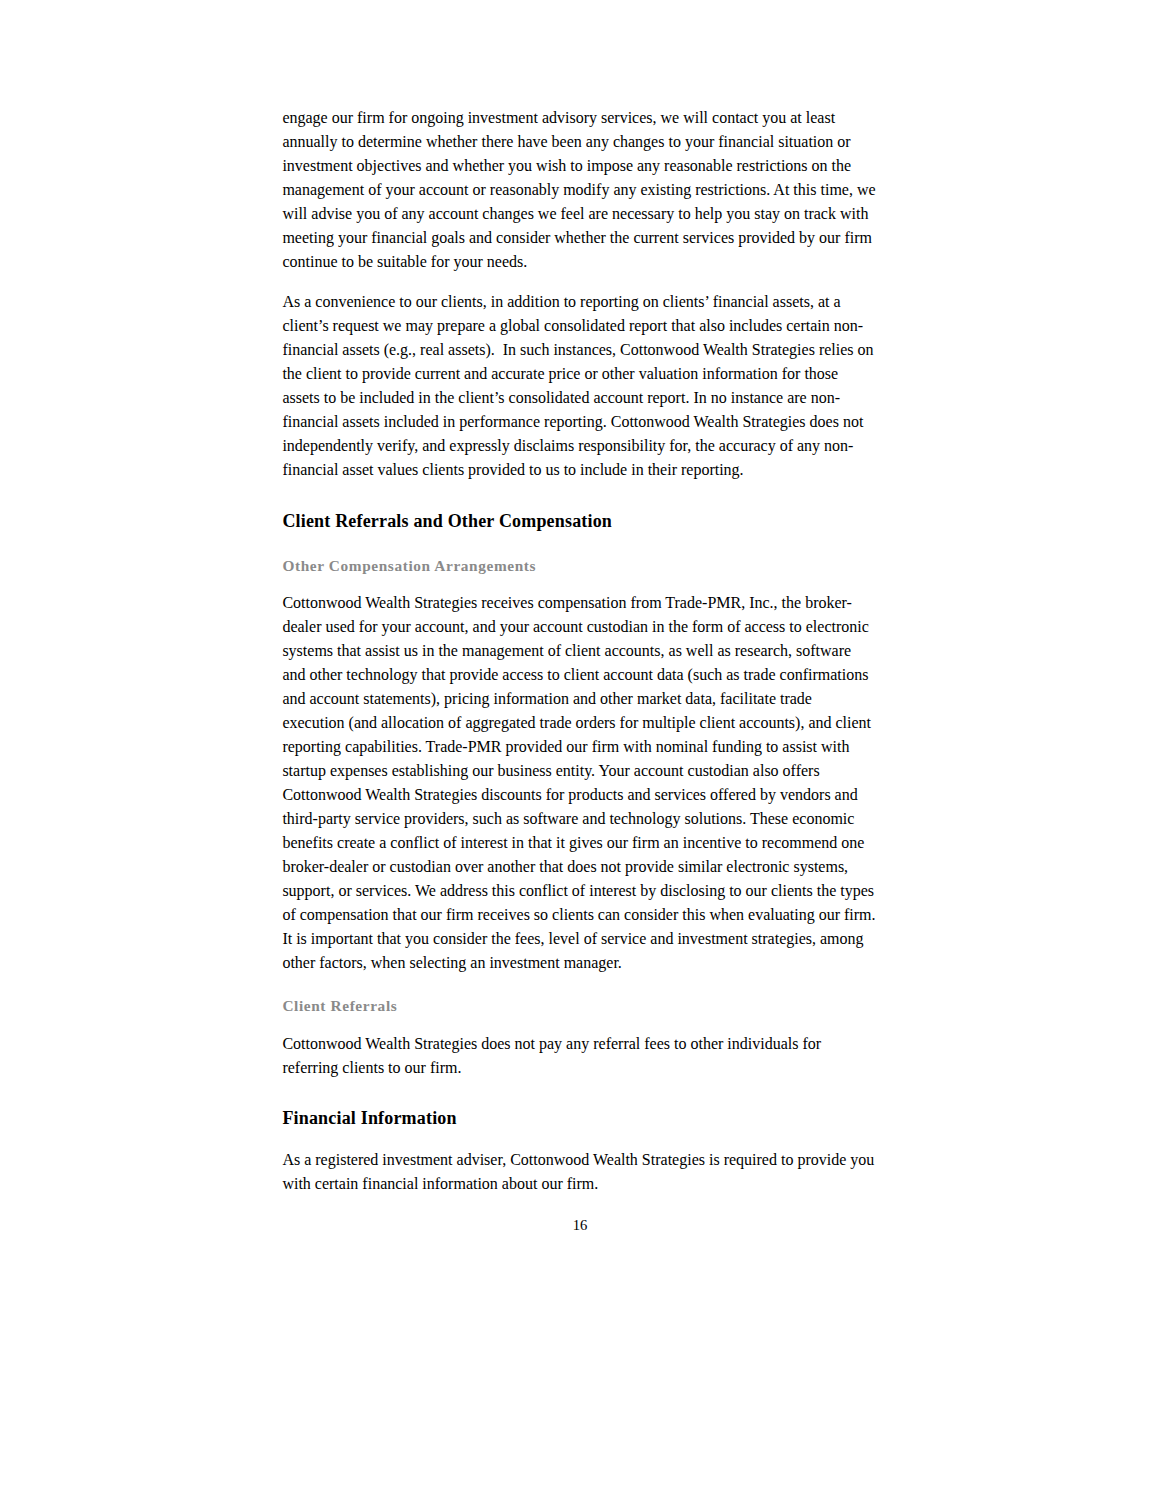engage our firm for ongoing investment advisory services, we will contact you at least annually to determine whether there have been any changes to your financial situation or investment objectives and whether you wish to impose any reasonable restrictions on the management of your account or reasonably modify any existing restrictions. At this time, we will advise you of any account changes we feel are necessary to help you stay on track with meeting your financial goals and consider whether the current services provided by our firm continue to be suitable for your needs.
As a convenience to our clients, in addition to reporting on clients’ financial assets, at a client’s request we may prepare a global consolidated report that also includes certain non-financial assets (e.g., real assets). In such instances, Cottonwood Wealth Strategies relies on the client to provide current and accurate price or other valuation information for those assets to be included in the client’s consolidated account report. In no instance are non-financial assets included in performance reporting. Cottonwood Wealth Strategies does not independently verify, and expressly disclaims responsibility for, the accuracy of any non-financial asset values clients provided to us to include in their reporting.
Client Referrals and Other Compensation
Other Compensation Arrangements
Cottonwood Wealth Strategies receives compensation from Trade-PMR, Inc., the broker-dealer used for your account, and your account custodian in the form of access to electronic systems that assist us in the management of client accounts, as well as research, software and other technology that provide access to client account data (such as trade confirmations and account statements), pricing information and other market data, facilitate trade execution (and allocation of aggregated trade orders for multiple client accounts), and client reporting capabilities. Trade-PMR provided our firm with nominal funding to assist with startup expenses establishing our business entity. Your account custodian also offers Cottonwood Wealth Strategies discounts for products and services offered by vendors and third-party service providers, such as software and technology solutions. These economic benefits create a conflict of interest in that it gives our firm an incentive to recommend one broker-dealer or custodian over another that does not provide similar electronic systems, support, or services. We address this conflict of interest by disclosing to our clients the types of compensation that our firm receives so clients can consider this when evaluating our firm. It is important that you consider the fees, level of service and investment strategies, among other factors, when selecting an investment manager.
Client Referrals
Cottonwood Wealth Strategies does not pay any referral fees to other individuals for referring clients to our firm.
Financial Information
As a registered investment adviser, Cottonwood Wealth Strategies is required to provide you with certain financial information about our firm.
16